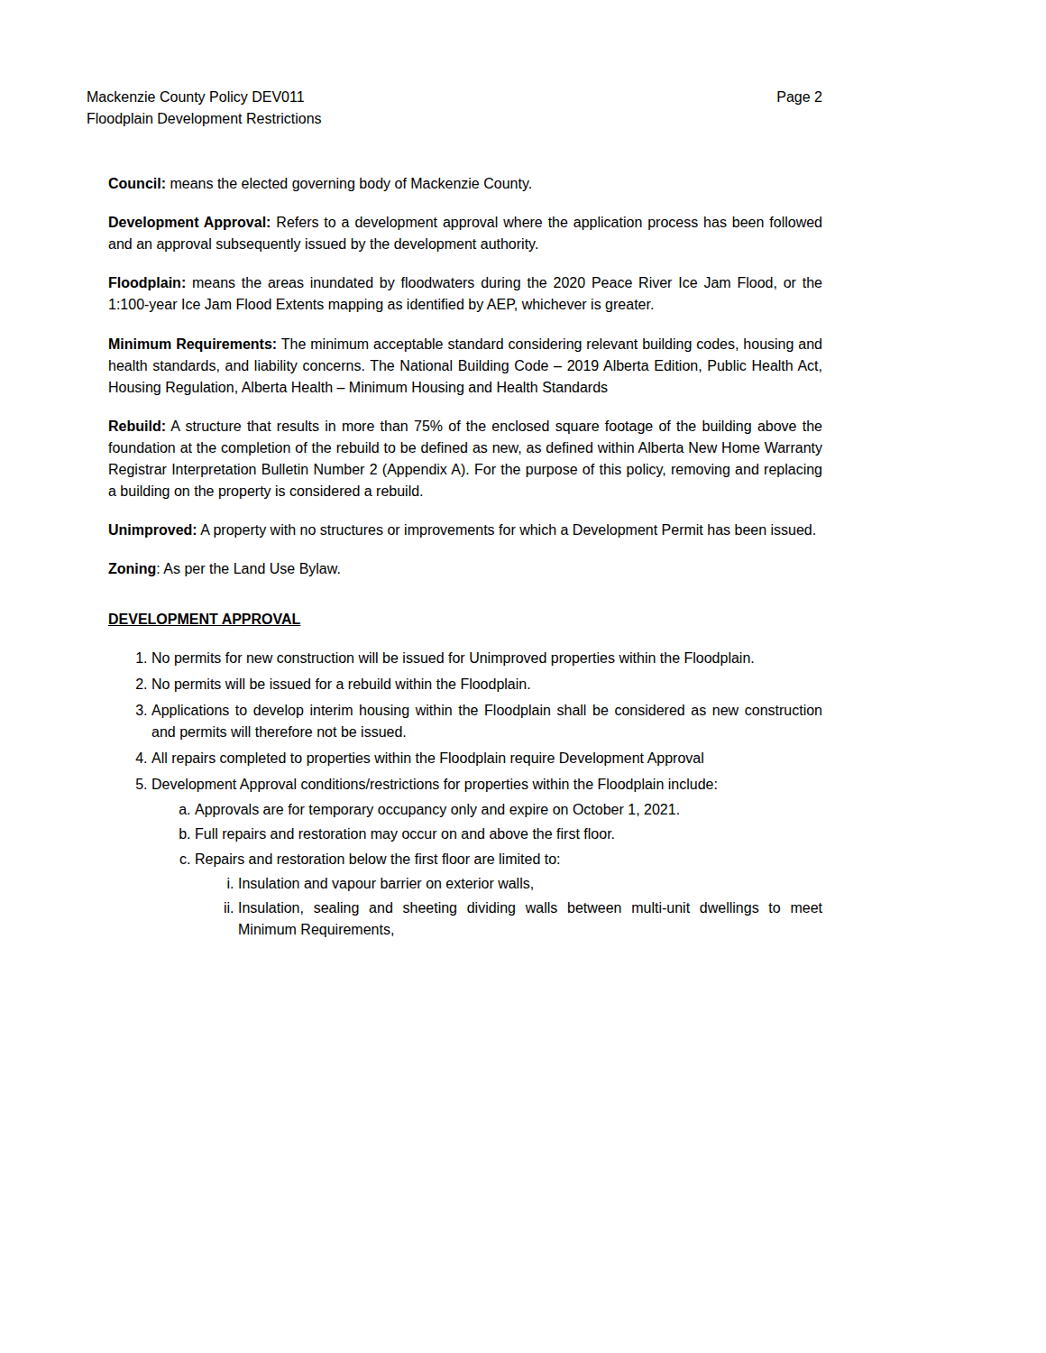Mackenzie County Policy DEV011
Floodplain Development Restrictions
Page 2
Council: means the elected governing body of Mackenzie County.
Development Approval: Refers to a development approval where the application process has been followed and an approval subsequently issued by the development authority.
Floodplain: means the areas inundated by floodwaters during the 2020 Peace River Ice Jam Flood, or the 1:100-year Ice Jam Flood Extents mapping as identified by AEP, whichever is greater.
Minimum Requirements: The minimum acceptable standard considering relevant building codes, housing and health standards, and liability concerns. The National Building Code – 2019 Alberta Edition, Public Health Act, Housing Regulation, Alberta Health – Minimum Housing and Health Standards
Rebuild: A structure that results in more than 75% of the enclosed square footage of the building above the foundation at the completion of the rebuild to be defined as new, as defined within Alberta New Home Warranty Registrar Interpretation Bulletin Number 2 (Appendix A). For the purpose of this policy, removing and replacing a building on the property is considered a rebuild.
Unimproved: A property with no structures or improvements for which a Development Permit has been issued.
Zoning: As per the Land Use Bylaw.
DEVELOPMENT APPROVAL
No permits for new construction will be issued for Unimproved properties within the Floodplain.
No permits will be issued for a rebuild within the Floodplain.
Applications to develop interim housing within the Floodplain shall be considered as new construction and permits will therefore not be issued.
All repairs completed to properties within the Floodplain require Development Approval
Development Approval conditions/restrictions for properties within the Floodplain include:
Approvals are for temporary occupancy only and expire on October 1, 2021.
Full repairs and restoration may occur on and above the first floor.
Repairs and restoration below the first floor are limited to:
Insulation and vapour barrier on exterior walls,
Insulation, sealing and sheeting dividing walls between multi-unit dwellings to meet Minimum Requirements,